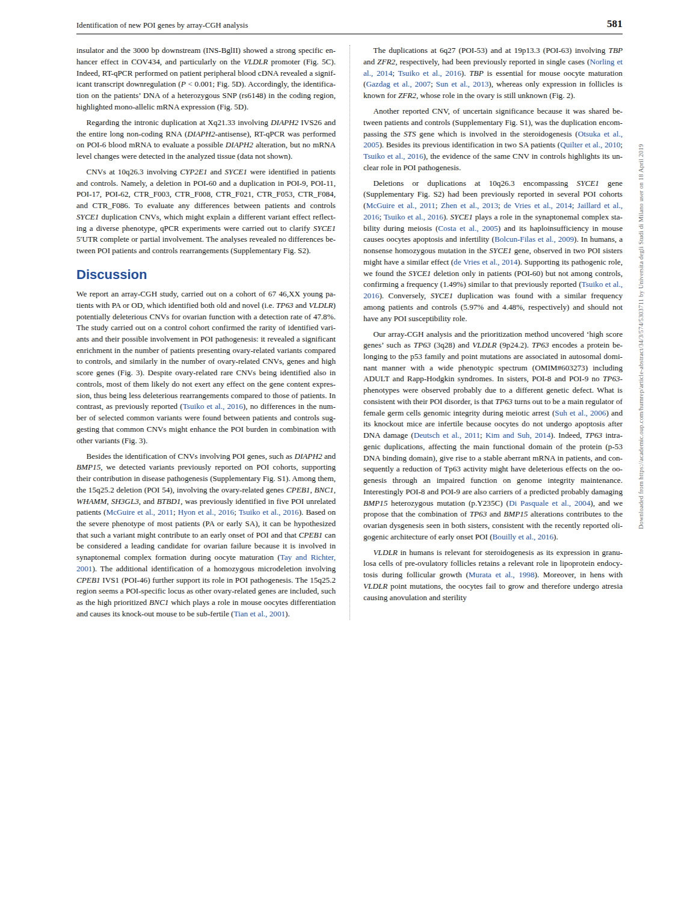Identification of new POI genes by array-CGH analysis
581
Downloaded from https://academic.oup.com/humrep/article-abstract/34/3/574/5303711 by Universita degli Studi di Milano user on 18 April 2019
insulator and the 3000 bp downstream (INS-BglII) showed a strong specific enhancer effect in COV434, and particularly on the VLDLR promoter (Fig. 5C). Indeed, RT-qPCR performed on patient peripheral blood cDNA revealed a significant transcript downregulation (P < 0.001; Fig. 5D). Accordingly, the identification on the patients’ DNA of a heterozygous SNP (rs6148) in the coding region, highlighted mono-allelic mRNA expression (Fig. 5D).
Regarding the intronic duplication at Xq21.33 involving DIAPH2 IVS26 and the entire long non-coding RNA (DIAPH2-antisense), RT-qPCR was performed on POI-6 blood mRNA to evaluate a possible DIAPH2 alteration, but no mRNA level changes were detected in the analyzed tissue (data not shown).
CNVs at 10q26.3 involving CYP2E1 and SYCE1 were identified in patients and controls. Namely, a deletion in POI-60 and a duplication in POI-9, POI-11, POI-17, POI-62, CTR_F003, CTR_F008, CTR_F021, CTR_F053, CTR_F084, and CTR_F086. To evaluate any differences between patients and controls SYCE1 duplication CNVs, which might explain a different variant effect reflecting a diverse phenotype, qPCR experiments were carried out to clarify SYCE1 5′UTR complete or partial involvement. The analyses revealed no differences between POI patients and controls rearrangements (Supplementary Fig. S2).
Discussion
We report an array-CGH study, carried out on a cohort of 67 46,XX young patients with PA or OD, which identified both old and novel (i.e. TP63 and VLDLR) potentially deleterious CNVs for ovarian function with a detection rate of 47.8%. The study carried out on a control cohort confirmed the rarity of identified variants and their possible involvement in POI pathogenesis: it revealed a significant enrichment in the number of patients presenting ovary-related variants compared to controls, and similarly in the number of ovary-related CNVs, genes and high score genes (Fig. 3). Despite ovary-related rare CNVs being identified also in controls, most of them likely do not exert any effect on the gene content expression, thus being less deleterious rearrangements compared to those of patients. In contrast, as previously reported (Tsuiko et al., 2016), no differences in the number of selected common variants were found between patients and controls suggesting that common CNVs might enhance the POI burden in combination with other variants (Fig. 3).
Besides the identification of CNVs involving POI genes, such as DIAPH2 and BMP15, we detected variants previously reported on POI cohorts, supporting their contribution in disease pathogenesis (Supplementary Fig. S1). Among them, the 15q25.2 deletion (POI 54), involving the ovary-related genes CPEB1, BNC1, WHAMM, SH3GL3, and BTBD1, was previously identified in five POI unrelated patients (McGuire et al., 2011; Hyon et al., 2016; Tsuiko et al., 2016). Based on the severe phenotype of most patients (PA or early SA), it can be hypothesized that such a variant might contribute to an early onset of POI and that CPEB1 can be considered a leading candidate for ovarian failure because it is involved in synaptonemal complex formation during oocyte maturation (Tay and Richter, 2001). The additional identification of a homozygous microdeletion involving CPEB1 IVS1 (POI-46) further support its role in POI pathogenesis. The 15q25.2 region seems a POI-specific locus as other ovary-related genes are included, such as the high prioritized BNC1 which plays a role in mouse oocytes differentiation and causes its knock-out mouse to be sub-fertile (Tian et al., 2001).
The duplications at 6q27 (POI-53) and at 19p13.3 (POI-63) involving TBP and ZFR2, respectively, had been previously reported in single cases (Norling et al., 2014; Tsuiko et al., 2016). TBP is essential for mouse oocyte maturation (Gazdag et al., 2007; Sun et al., 2013), whereas only expression in follicles is known for ZFR2, whose role in the ovary is still unknown (Fig. 2).
Another reported CNV, of uncertain significance because it was shared between patients and controls (Supplementary Fig. S1), was the duplication encompassing the STS gene which is involved in the steroidogenesis (Otsuka et al., 2005). Besides its previous identification in two SA patients (Quilter et al., 2010; Tsuiko et al., 2016), the evidence of the same CNV in controls highlights its unclear role in POI pathogenesis.
Deletions or duplications at 10q26.3 encompassing SYCE1 gene (Supplementary Fig. S2) had been previously reported in several POI cohorts (McGuire et al., 2011; Zhen et al., 2013; de Vries et al., 2014; Jaillard et al., 2016; Tsuiko et al., 2016). SYCE1 plays a role in the synaptonemal complex stability during meiosis (Costa et al., 2005) and its haploinsufficiency in mouse causes oocytes apoptosis and infertility (Bolcun-Filas et al., 2009). In humans, a nonsense homozygous mutation in the SYCE1 gene, observed in two POI sisters might have a similar effect (de Vries et al., 2014). Supporting its pathogenic role, we found the SYCE1 deletion only in patients (POI-60) but not among controls, confirming a frequency (1.49%) similar to that previously reported (Tsuiko et al., 2016). Conversely, SYCE1 duplication was found with a similar frequency among patients and controls (5.97% and 4.48%, respectively) and should not have any POI susceptibility role.
Our array-CGH analysis and the prioritization method uncovered ‘high score genes’ such as TP63 (3q28) and VLDLR (9p24.2). TP63 encodes a protein belonging to the p53 family and point mutations are associated in autosomal dominant manner with a wide phenotypic spectrum (OMIM#603273) including ADULT and Rapp-Hodgkin syndromes. In sisters, POI-8 and POI-9 no TP63-phenotypes were observed probably due to a different genetic defect. What is consistent with their POI disorder, is that TP63 turns out to be a main regulator of female germ cells genomic integrity during meiotic arrest (Suh et al., 2006) and its knockout mice are infertile because oocytes do not undergo apoptosis after DNA damage (Deutsch et al., 2011; Kim and Suh, 2014). Indeed, TP63 intragenic duplications, affecting the main functional domain of the protein (p-53 DNA binding domain), give rise to a stable aberrant mRNA in patients, and consequently a reduction of Tp63 activity might have deleterious effects on the oogenesis through an impaired function on genome integrity maintenance. Interestingly POI-8 and POI-9 are also carriers of a predicted probably damaging BMP15 heterozygous mutation (p.Y235C) (Di Pasquale et al., 2004), and we propose that the combination of TP63 and BMP15 alterations contributes to the ovarian dysgenesis seen in both sisters, consistent with the recently reported oligogenic architecture of early onset POI (Bouilly et al., 2016).
VLDLR in humans is relevant for steroidogenesis as its expression in granulosa cells of pre-ovulatory follicles retains a relevant role in lipoprotein endocytosis during follicular growth (Murata et al., 1998). Moreover, in hens with VLDLR point mutations, the oocytes fail to grow and therefore undergo atresia causing anovulation and sterility